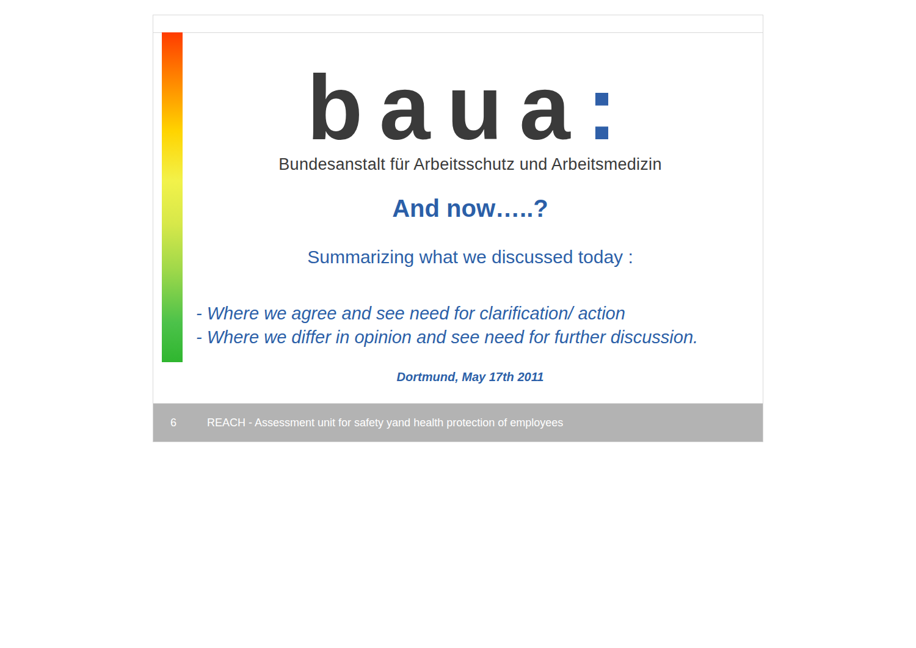baua:
Bundesanstalt für Arbeitsschutz und Arbeitsmedizin
And now…..?
Summarizing what we discussed today :
Where we agree and see need for clarification/ action
Where we differ in opinion and see need for further discussion.
Dortmund, May 17th 2011
6 REACH - Assessment unit for safety yand health protection of employees